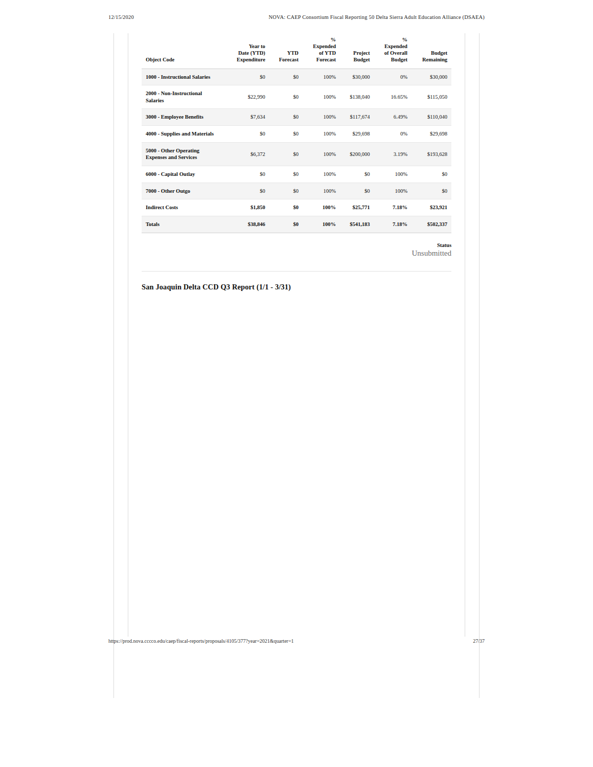12/15/2020
NOVA: CAEP Consortium Fiscal Reporting 50 Delta Sierra Adult Education Alliance (DSAEA)
| Object Code | Year to Date (YTD) Expenditure | YTD Forecast | % Expended of YTD Forecast | Project Budget | % Expended of Overall Budget | Budget Remaining |
| --- | --- | --- | --- | --- | --- | --- |
| 1000 - Instructional Salaries | $0 | $0 | 100% | $30,000 | 0% | $30,000 |
| 2000 - Non-Instructional Salaries | $22,990 | $0 | 100% | $138,040 | 16.65% | $115,050 |
| 3000 - Employee Benefits | $7,634 | $0 | 100% | $117,674 | 6.49% | $110,040 |
| 4000 - Supplies and Materials | $0 | $0 | 100% | $29,698 | 0% | $29,698 |
| 5000 - Other Operating Expenses and Services | $6,372 | $0 | 100% | $200,000 | 3.19% | $193,628 |
| 6000 - Capital Outlay | $0 | $0 | 100% | $0 | 100% | $0 |
| 7000 - Other Outgo | $0 | $0 | 100% | $0 | 100% | $0 |
| Indirect Costs | $1,850 | $0 | 100% | $25,771 | 7.18% | $23,921 |
| Totals | $38,846 | $0 | 100% | $541,183 | 7.18% | $502,337 |
Status
Unsubmitted
San Joaquin Delta CCD Q3 Report (1/1 - 3/31)
https://prod.nova.cccco.edu/caep/fiscal-reports/proposals/4105/377?year=2021&quarter=1
27/37